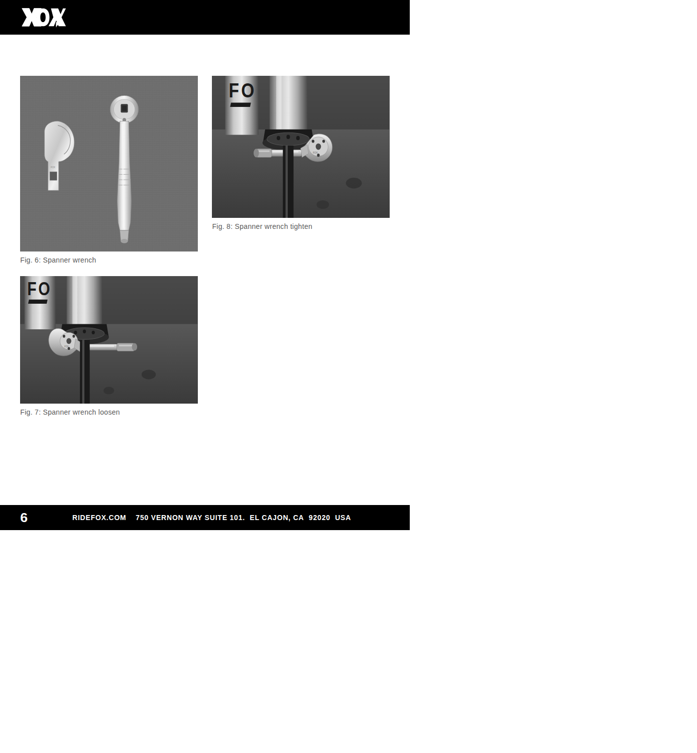FOX
Fig. 6: Spanner wrench
F O FOX
Fig. 8: Spanner wrench tighten
F O FOX
Fig. 7: Spanner wrench loosen
6
RIDEFOX.COM 750 VERNON WAY SUITE 101. EL CAJON, CA 92020 USA